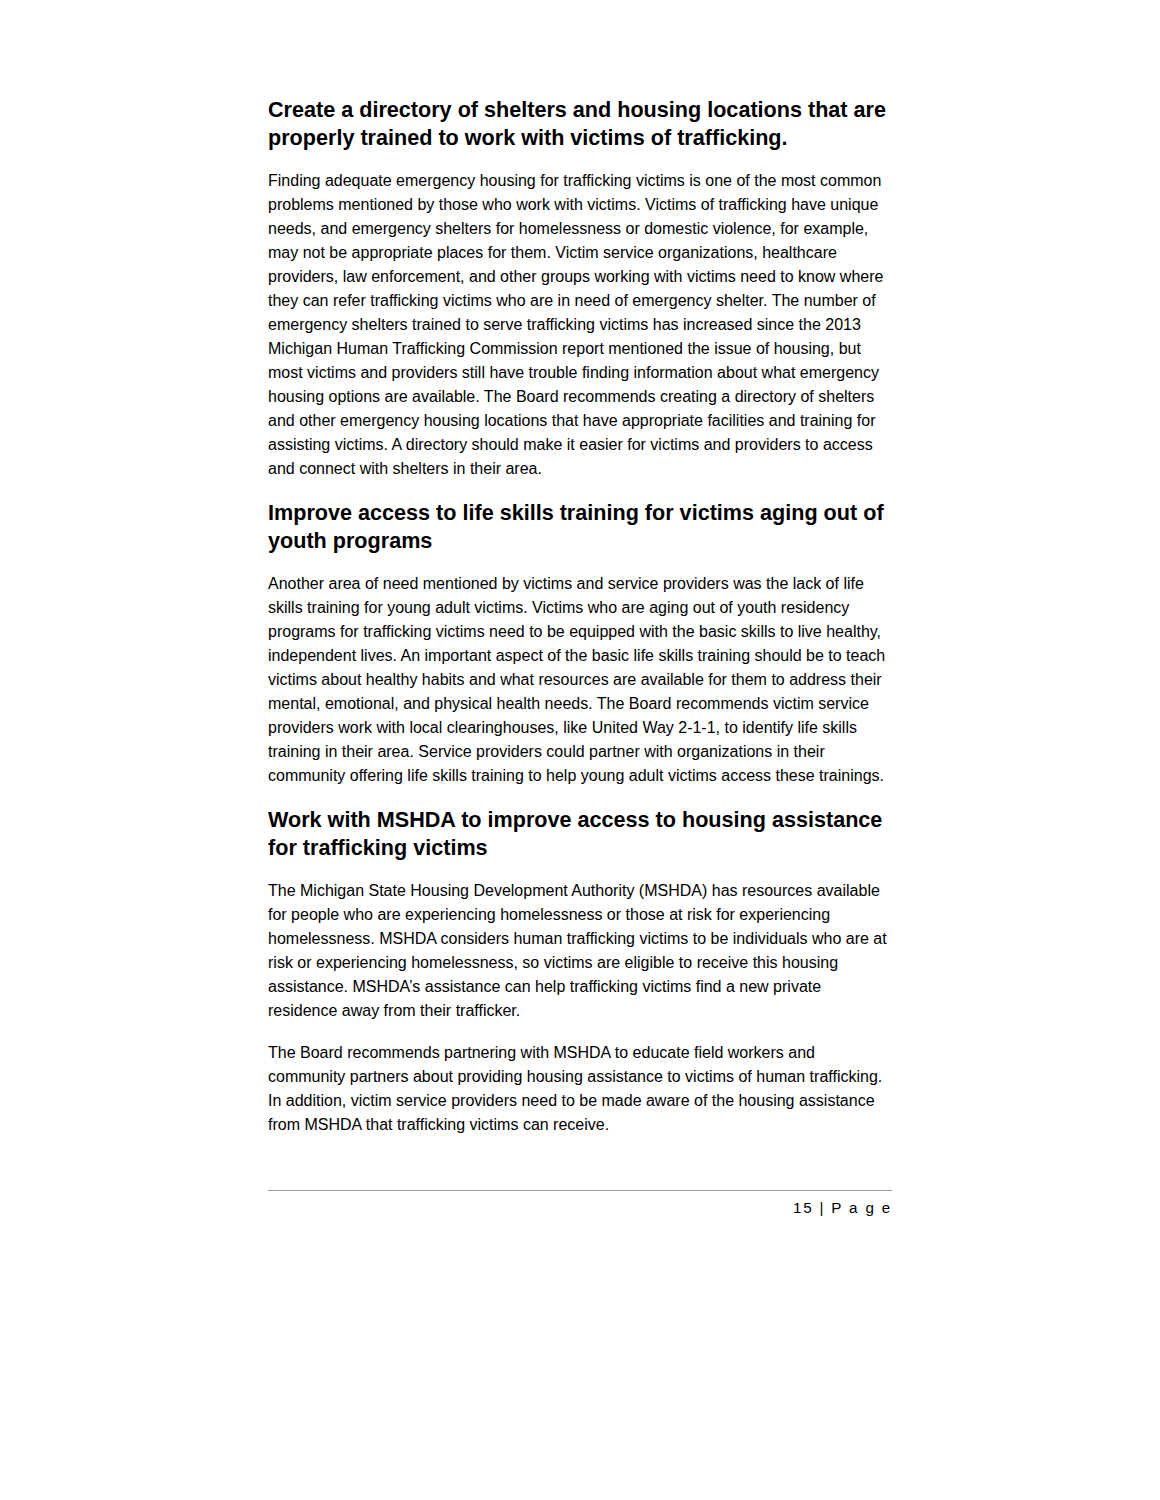Create a directory of shelters and housing locations that are properly trained to work with victims of trafficking.
Finding adequate emergency housing for trafficking victims is one of the most common problems mentioned by those who work with victims. Victims of trafficking have unique needs, and emergency shelters for homelessness or domestic violence, for example, may not be appropriate places for them. Victim service organizations, healthcare providers, law enforcement, and other groups working with victims need to know where they can refer trafficking victims who are in need of emergency shelter. The number of emergency shelters trained to serve trafficking victims has increased since the 2013 Michigan Human Trafficking Commission report mentioned the issue of housing, but most victims and providers still have trouble finding information about what emergency housing options are available. The Board recommends creating a directory of shelters and other emergency housing locations that have appropriate facilities and training for assisting victims. A directory should make it easier for victims and providers to access and connect with shelters in their area.
Improve access to life skills training for victims aging out of youth programs
Another area of need mentioned by victims and service providers was the lack of life skills training for young adult victims. Victims who are aging out of youth residency programs for trafficking victims need to be equipped with the basic skills to live healthy, independent lives. An important aspect of the basic life skills training should be to teach victims about healthy habits and what resources are available for them to address their mental, emotional, and physical health needs. The Board recommends victim service providers work with local clearinghouses, like United Way 2-1-1, to identify life skills training in their area. Service providers could partner with organizations in their community offering life skills training to help young adult victims access these trainings.
Work with MSHDA to improve access to housing assistance for trafficking victims
The Michigan State Housing Development Authority (MSHDA) has resources available for people who are experiencing homelessness or those at risk for experiencing homelessness. MSHDA considers human trafficking victims to be individuals who are at risk or experiencing homelessness, so victims are eligible to receive this housing assistance. MSHDA’s assistance can help trafficking victims find a new private residence away from their trafficker.
The Board recommends partnering with MSHDA to educate field workers and community partners about providing housing assistance to victims of human trafficking. In addition, victim service providers need to be made aware of the housing assistance from MSHDA that trafficking victims can receive.
15 | P a g e